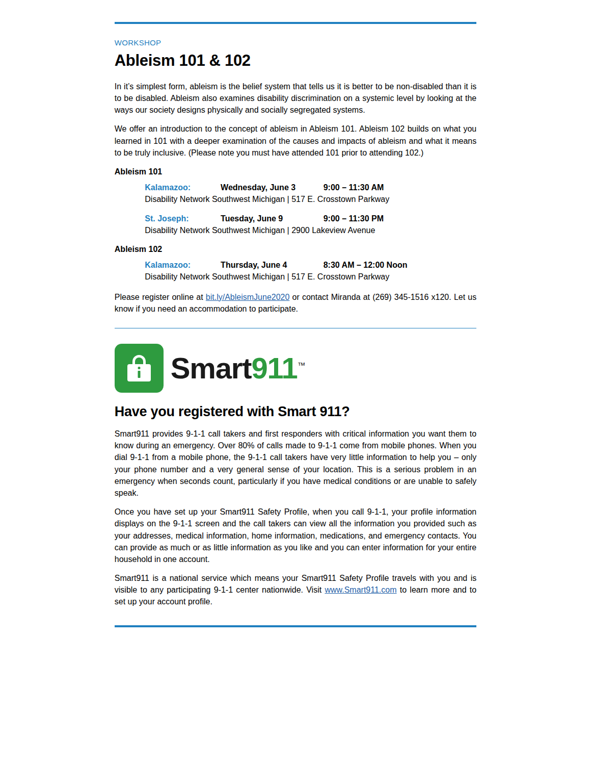WORKSHOP
Ableism 101 & 102
In it’s simplest form, ableism is the belief system that tells us it is better to be non-disabled than it is to be disabled. Ableism also examines disability discrimination on a systemic level by looking at the ways our society designs physically and socially segregated systems.
We offer an introduction to the concept of ableism in Ableism 101. Ableism 102 builds on what you learned in 101 with a deeper examination of the causes and impacts of ableism and what it means to be truly inclusive. (Please note you must have attended 101 prior to attending 102.)
Ableism 101
Kalamazoo: Wednesday, June 39:00 – 11:30 AM
Disability Network Southwest Michigan | 517 E. Crosstown Parkway
St. Joseph: Tuesday, June 99:00 – 11:30 PM
Disability Network Southwest Michigan | 2900 Lakeview Avenue
Ableism 102
Kalamazoo: Thursday, June 48:30 AM – 12:00 Noon
Disability Network Southwest Michigan | 517 E. Crosstown Parkway
Please register online at bit.ly/AbleismJune2020 or contact Miranda at (269) 345-1516 x120. Let us know if you need an accommodation to participate.
Smart 911™
Have you registered with Smart 911?
Smart911 provides 9-1-1 call takers and first responders with critical information you want them to know during an emergency. Over 80% of calls made to 9-1-1 come from mobile phones. When you dial 9-1-1 from a mobile phone, the 9-1-1 call takers have very little information to help you – only your phone number and a very general sense of your location. This is a serious problem in an emergency when seconds count, particularly if you have medical conditions or are unable to safely speak.
Once you have set up your Smart911 Safety Profile, when you call 9-1-1, your profile information displays on the 9-1-1 screen and the call takers can view all the information you provided such as your addresses, medical information, home information, medications, and emergency contacts. You can provide as much or as little information as you like and you can enter information for your entire household in one account.
Smart911 is a national service which means your Smart911 Safety Profile travels with you and is visible to any participating 9-1-1 center nationwide. Visit www.Smart911.com to learn more and to set up your account profile.